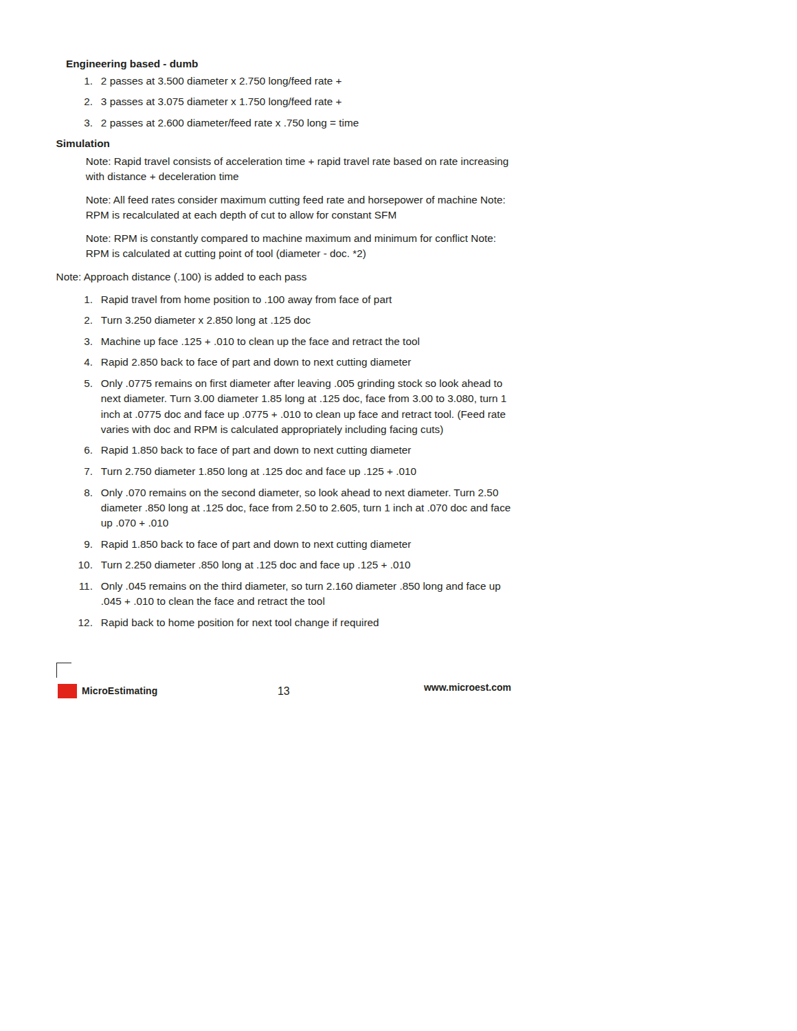Engineering based - dumb
2 passes at 3.500 diameter x 2.750 long/feed rate +
3 passes at 3.075 diameter x 1.750 long/feed rate +
2 passes at 2.600 diameter/feed rate x .750 long = time
Simulation
Note: Rapid travel consists of acceleration time + rapid travel rate based on rate increasing with distance + deceleration time
Note: All feed rates consider maximum cutting feed rate and horsepower of machine Note: RPM is recalculated at each depth of cut to allow for constant SFM
Note: RPM is constantly compared to machine maximum and minimum for conflict Note: RPM is calculated at cutting point of tool (diameter - doc. *2)
Note: Approach distance (.100) is added to each pass
Rapid travel from home position to .100 away from face of part
Turn 3.250 diameter x 2.850 long at .125 doc
Machine up face .125 + .010 to clean up the face and retract the tool
Rapid 2.850 back to face of part and down to next cutting diameter
Only .0775 remains on first diameter after leaving .005 grinding stock so look ahead to next diameter. Turn 3.00 diameter 1.85 long at .125 doc, face from 3.00 to 3.080, turn 1 inch at .0775 doc and face up .0775 + .010 to clean up face and retract tool. (Feed rate varies with doc and RPM is calculated appropriately including facing cuts)
Rapid 1.850 back to face of part and down to next cutting diameter
Turn 2.750 diameter 1.850 long at .125 doc and face up .125 + .010
Only .070 remains on the second diameter, so look ahead to next diameter. Turn 2.50 diameter .850 long at .125 doc, face from 2.50 to 2.605, turn 1 inch at .070 doc and face up .070 + .010
Rapid 1.850 back to face of part and down to next cutting diameter
Turn 2.250 diameter .850 long at .125 doc and face up .125 + .010
Only .045 remains on the third diameter, so turn 2.160 diameter .850 long and face up .045 + .010 to clean the face and retract the tool
Rapid back to home position for next tool change if required
MicroEstimating
13
www.microest.com